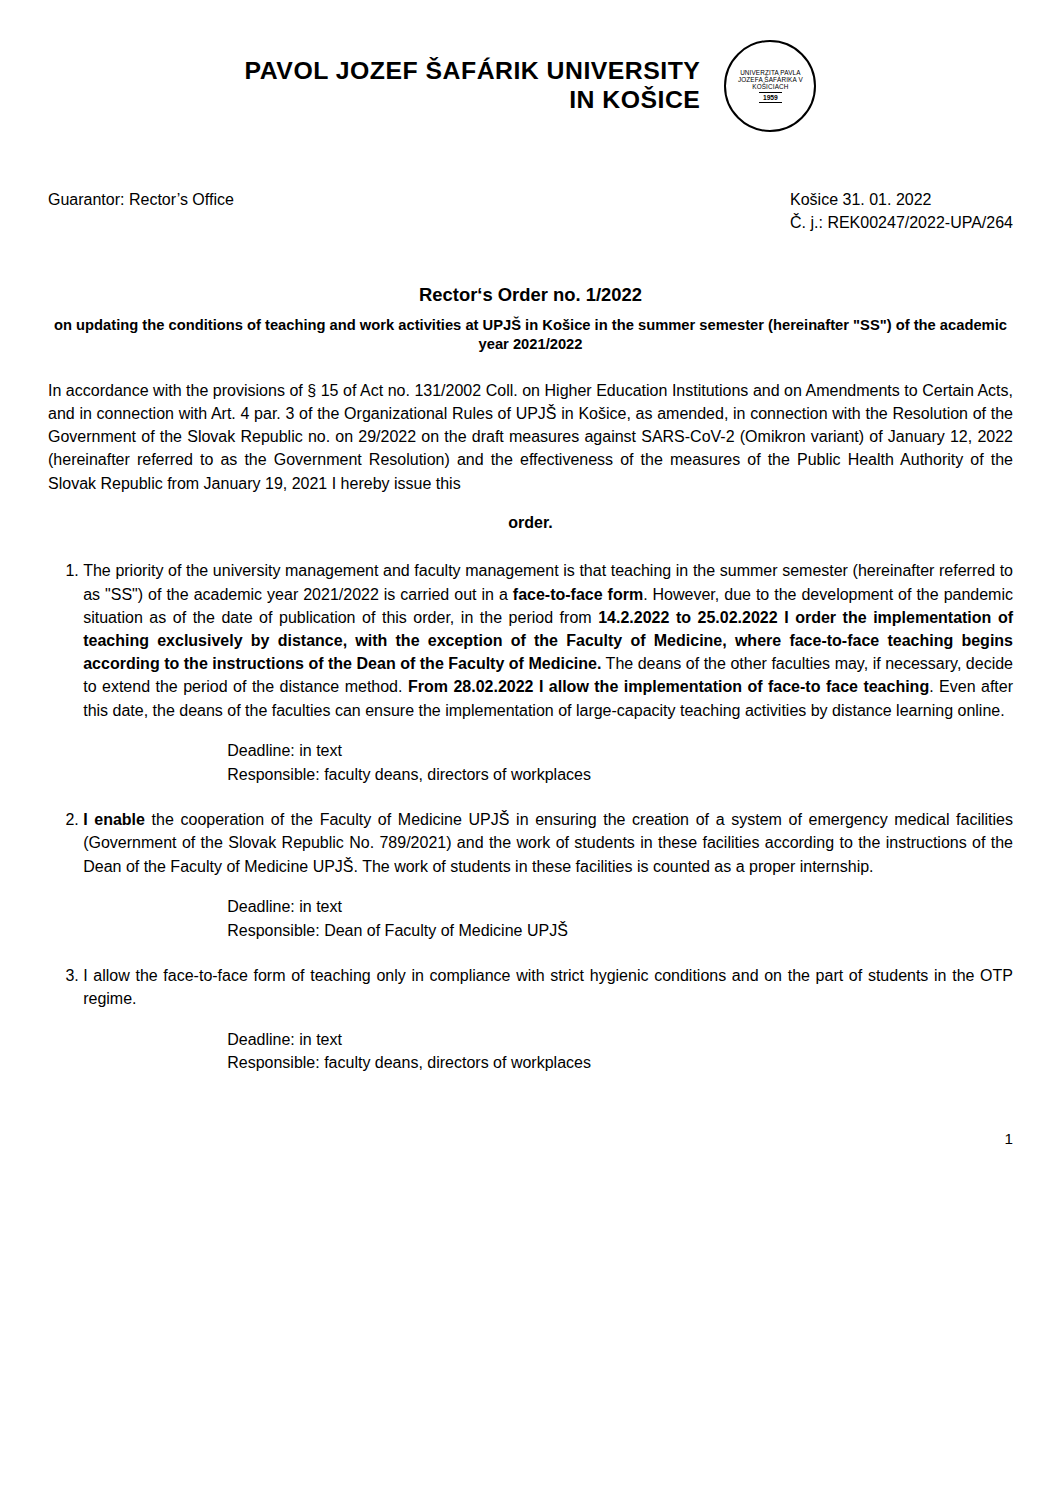PAVOL JOZEF ŠAFÁRIK UNIVERSITY
IN KOŠICE
UNIVERZITA PAVLA JOZEFA ŠAFÁRIKA V KOŠICIACH
1959
Guarantor: Rector’s Office
Košice 31. 01. 2022
Č. j.: REK00247/2022-UPA/264
Rector‘s Order no. 1/2022
on updating the conditions of teaching and work activities at UPJŠ in Košice in the summer semester (hereinafter "SS") of the academic year 2021/2022
In accordance with the provisions of § 15 of Act no. 131/2002 Coll. on Higher Education Institutions and on Amendments to Certain Acts, and in connection with Art. 4 par. 3 of the Organizational Rules of UPJŠ in Košice, as amended, in connection with the Resolution of the Government of the Slovak Republic no. on 29/2022 on the draft measures against SARS-CoV-2 (Omikron variant) of January 12, 2022 (hereinafter referred to as the Government Resolution) and the effectiveness of the measures of the Public Health Authority of the Slovak Republic from January 19, 2021 I hereby issue this
order.
The priority of the university management and faculty management is that teaching in the summer semester (hereinafter referred to as "SS") of the academic year 2021/2022 is carried out in a face-to-face form. However, due to the development of the pandemic situation as of the date of publication of this order, in the period from 14.2.2022 to 25.02.2022 I order the implementation of teaching exclusively by distance, with the exception of the Faculty of Medicine, where face-to-face teaching begins according to the instructions of the Dean of the Faculty of Medicine. The deans of the other faculties may, if necessary, decide to extend the period of the distance method. From 28.02.2022 I allow the implementation of face-to face teaching. Even after this date, the deans of the faculties can ensure the implementation of large-capacity teaching activities by distance learning online.
Deadline: in text
Responsible: faculty deans, directors of workplaces
I enable the cooperation of the Faculty of Medicine UPJŠ in ensuring the creation of a system of emergency medical facilities (Government of the Slovak Republic No. 789/2021) and the work of students in these facilities according to the instructions of the Dean of the Faculty of Medicine UPJŠ. The work of students in these facilities is counted as a proper internship.
Deadline: in text
Responsible: Dean of Faculty of Medicine UPJŠ
I allow the face-to-face form of teaching only in compliance with strict hygienic conditions and on the part of students in the OTP regime.
Deadline: in text
Responsible: faculty deans, directors of workplaces
1